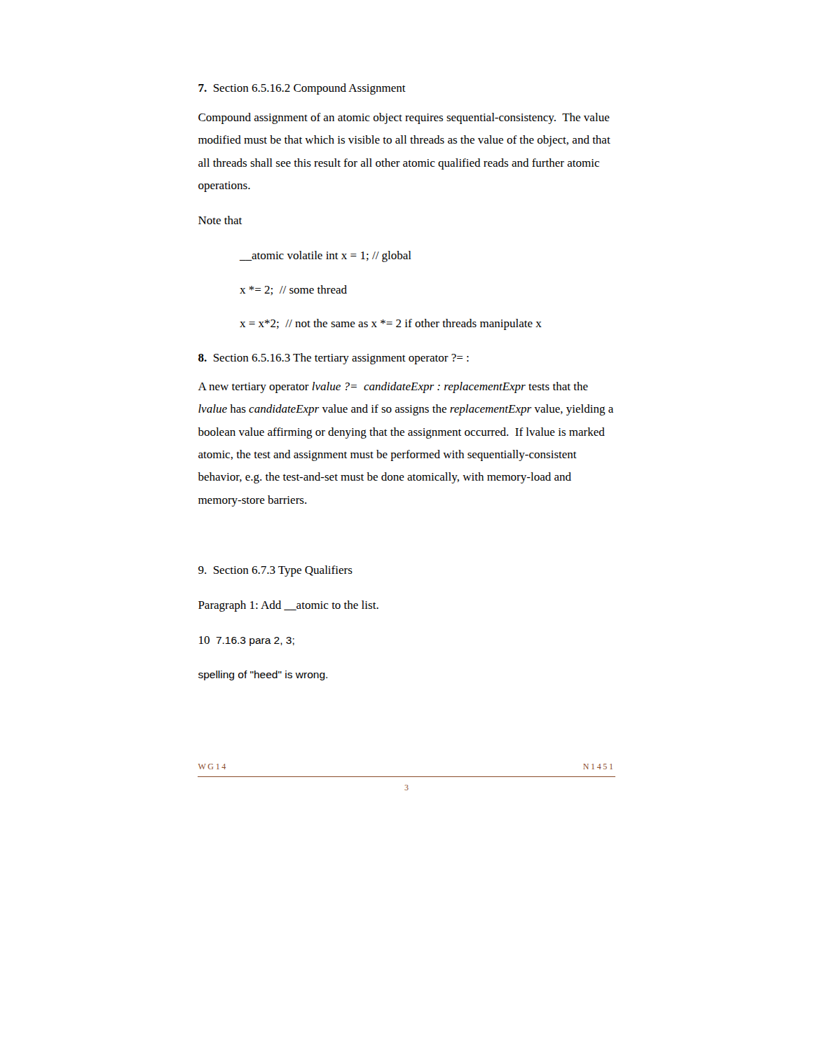7. Section 6.5.16.2 Compound Assignment
Compound assignment of an atomic object requires sequential-consistency. The value modified must be that which is visible to all threads as the value of the object, and that all threads shall see this result for all other atomic qualified reads and further atomic operations.
Note that
__atomic volatile int x = 1; // global
x *= 2; // some thread
x = x*2; // not the same as x *= 2 if other threads manipulate x
8. Section 6.5.16.3 The tertiary assignment operator ?= :
A new tertiary operator lvalue ?= candidateExpr : replacementExpr tests that the lvalue has candidateExpr value and if so assigns the replacementExpr value, yielding a boolean value affirming or denying that the assignment occurred. If lvalue is marked atomic, the test and assignment must be performed with sequentially-consistent behavior, e.g. the test-and-set must be done atomically, with memory-load and memory-store barriers.
9. Section 6.7.3 Type Qualifiers
Paragraph 1: Add __atomic to the list.
10 7.16.3 para 2, 3;
spelling of "heed" is wrong.
WG14 N1451
3